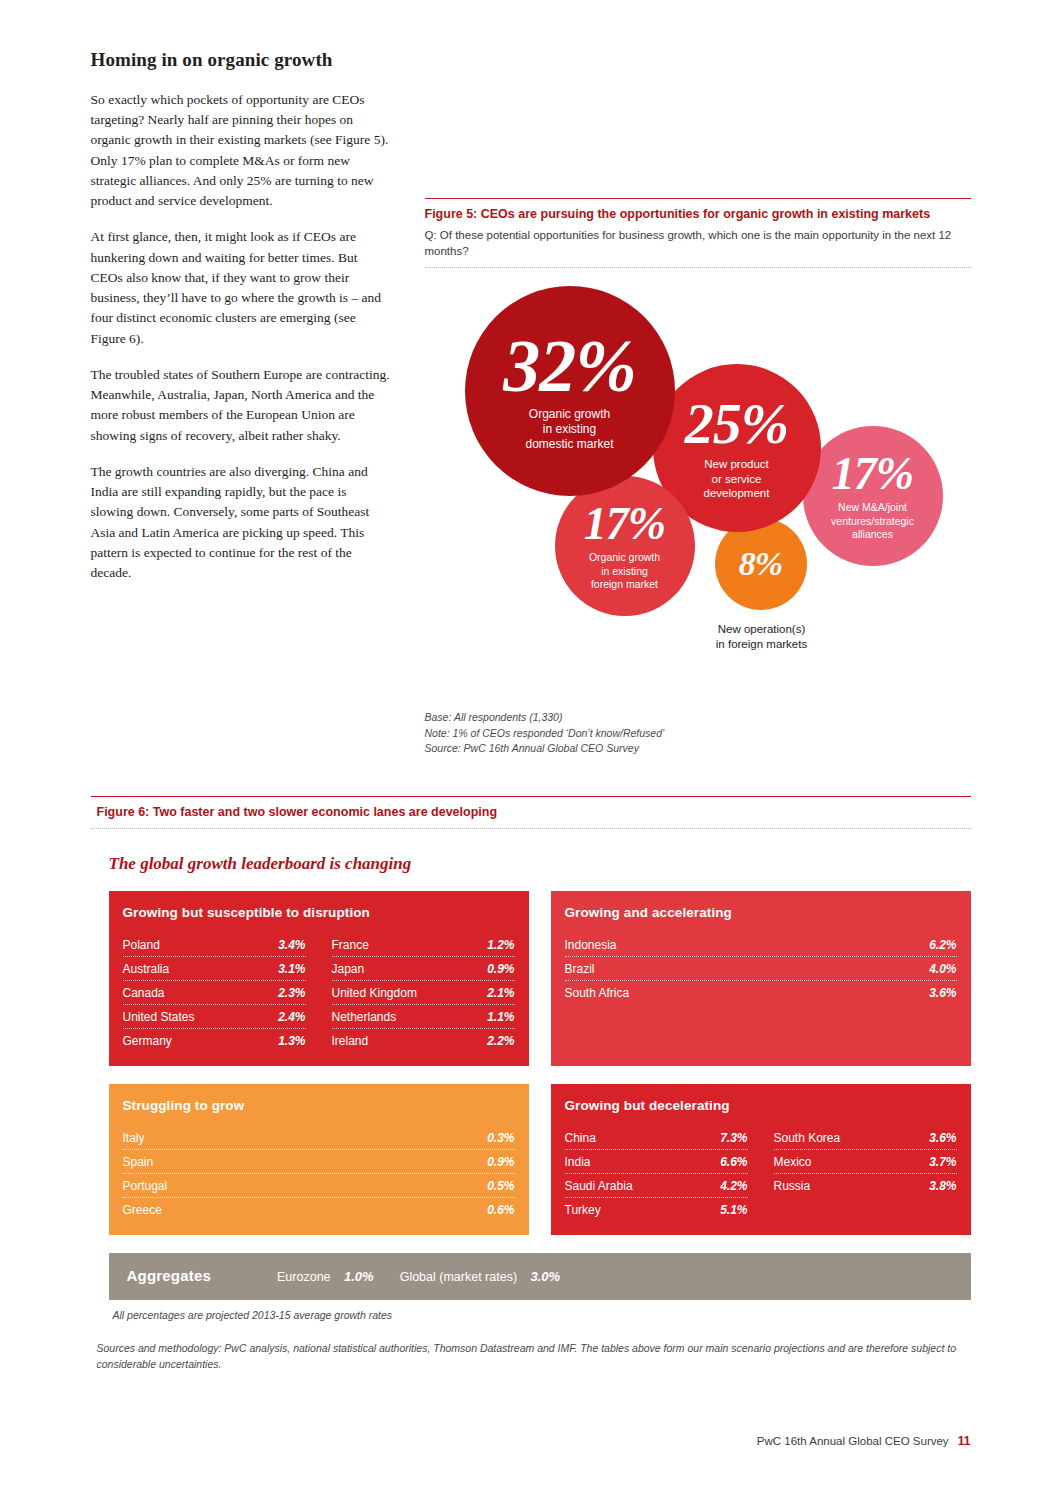Homing in on organic growth
So exactly which pockets of opportunity are CEOs targeting? Nearly half are pinning their hopes on organic growth in their existing markets (see Figure 5). Only 17% plan to complete M&As or form new strategic alliances. And only 25% are turning to new product and service development.
At first glance, then, it might look as if CEOs are hunkering down and waiting for better times. But CEOs also know that, if they want to grow their business, they’ll have to go where the growth is – and four distinct economic clusters are emerging (see Figure 6).
The troubled states of Southern Europe are contracting. Meanwhile, Australia, Japan, North America and the more robust members of the European Union are showing signs of recovery, albeit rather shaky.
The growth countries are also diverging. China and India are still expanding rapidly, but the pace is slowing down. Conversely, some parts of Southeast Asia and Latin America are picking up speed. This pattern is expected to continue for the rest of the decade.
Figure 5: CEOs are pursuing the opportunities for organic growth in existing markets
Q: Of these potential opportunities for business growth, which one is the main opportunity in the next 12 months?
32%
Organic growth
in existing
domestic market
25%
New product
or service
development
17%
New M&A/joint
ventures/strategic
alliances
17%
Organic growth
in existing
foreign market
8%
New operation(s)
in foreign markets
Base: All respondents (1,330)
Note: 1% of CEOs responded ‘Don’t know/Refused’
Source: PwC 16th Annual Global CEO Survey
Figure 6: Two faster and two slower economic lanes are developing
The global growth leaderboard is changing
Growing but susceptible to disruption
Poland 3.4%
Australia 3.1%
Canada 2.3%
United States 2.4%
Germany 1.3%
France 1.2%
Japan 0.9%
United Kingdom 2.1%
Netherlands 1.1%
Ireland 2.2%
Growing and accelerating
Indonesia 6.2%
Brazil 4.0%
South Africa 3.6%
Struggling to grow
Italy 0.3%
Spain 0.9%
Portugal 0.5%
Greece 0.6%
Growing but decelerating
China 7.3%
India 6.6%
Saudi Arabia 4.2%
Turkey 5.1%
South Korea 3.6%
Mexico 3.7%
Russia 3.8%
Aggregates Eurozone 1.0% Global (market rates) 3.0%
All percentages are projected 2013-15 average growth rates
Sources and methodology: PwC analysis, national statistical authorities, Thomson Datastream and IMF. The tables above form our main scenario projections and are therefore subject to considerable uncertainties.
PwC 16th Annual Global CEO Survey 11